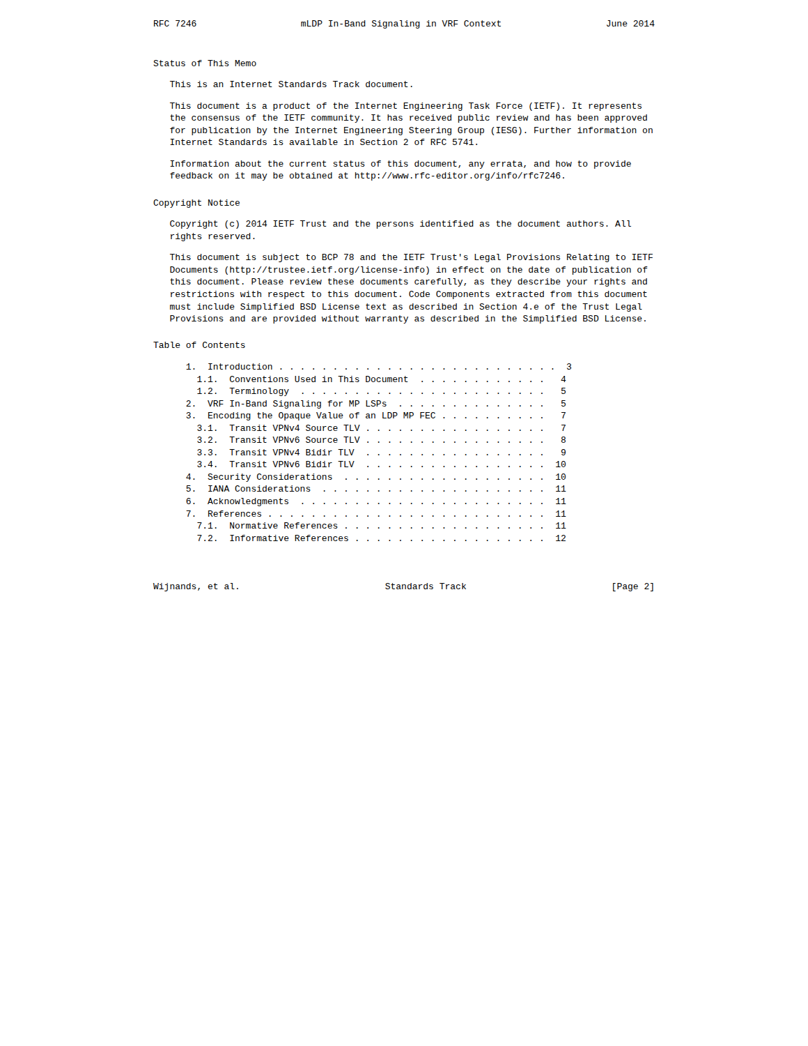RFC 7246 mLDP In-Band Signaling in VRF Context June 2014
Status of This Memo
This is an Internet Standards Track document.
This document is a product of the Internet Engineering Task Force (IETF). It represents the consensus of the IETF community. It has received public review and has been approved for publication by the Internet Engineering Steering Group (IESG). Further information on Internet Standards is available in Section 2 of RFC 5741.
Information about the current status of this document, any errata, and how to provide feedback on it may be obtained at http://www.rfc-editor.org/info/rfc7246.
Copyright Notice
Copyright (c) 2014 IETF Trust and the persons identified as the document authors. All rights reserved.
This document is subject to BCP 78 and the IETF Trust's Legal Provisions Relating to IETF Documents (http://trustee.ietf.org/license-info) in effect on the date of publication of this document. Please review these documents carefully, as they describe your rights and restrictions with respect to this document. Code Components extracted from this document must include Simplified BSD License text as described in Section 4.e of the Trust Legal Provisions and are provided without warranty as described in the Simplified BSD License.
Table of Contents
   1.  Introduction . . . . . . . . . . . . . . . . . . . . . . . . . .  3
     1.1.  Conventions Used in This Document  . . . . . . . . . . . .   4
     1.2.  Terminology  . . . . . . . . . . . . . . . . . . . . . . .   5
   2.  VRF In-Band Signaling for MP LSPs  . . . . . . . . . . . . . .   5
   3.  Encoding the Opaque Value of an LDP MP FEC . . . . . . . . . .   7
     3.1.  Transit VPNv4 Source TLV . . . . . . . . . . . . . . . . .   7
     3.2.  Transit VPNv6 Source TLV . . . . . . . . . . . . . . . . .   8
     3.3.  Transit VPNv4 Bidir TLV  . . . . . . . . . . . . . . . . .   9
     3.4.  Transit VPNv6 Bidir TLV  . . . . . . . . . . . . . . . . .  10
   4.  Security Considerations  . . . . . . . . . . . . . . . . . . .  10
   5.  IANA Considerations  . . . . . . . . . . . . . . . . . . . . .  11
   6.  Acknowledgments  . . . . . . . . . . . . . . . . . . . . . . .  11
   7.  References . . . . . . . . . . . . . . . . . . . . . . . . . .  11
     7.1.  Normative References . . . . . . . . . . . . . . . . . . .  11
     7.2.  Informative References . . . . . . . . . . . . . . . . . .  12
Wijnands, et al. Standards Track [Page 2]